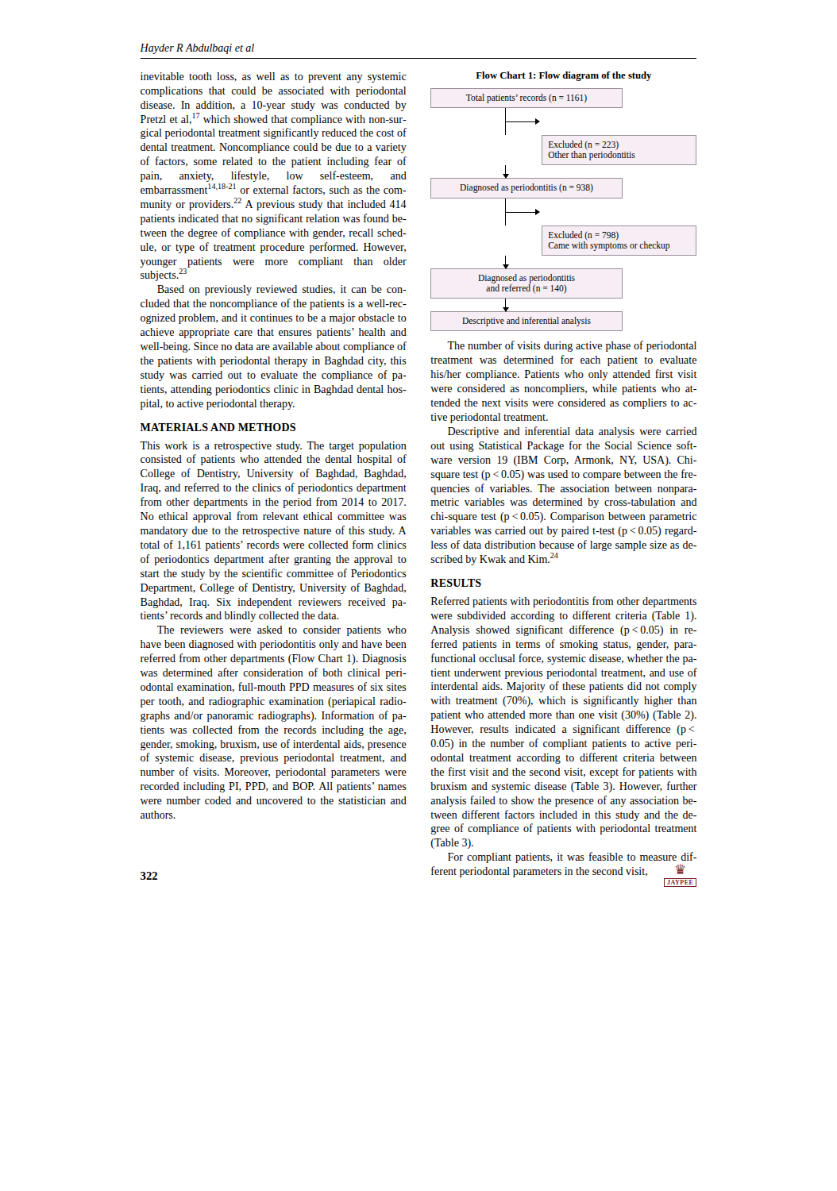Hayder R Abdulbaqi et al
inevitable tooth loss, as well as to prevent any systemic complications that could be associated with periodontal disease. In addition, a 10-year study was conducted by Pretzl et al,17 which showed that compliance with non-surgical periodontal treatment significantly reduced the cost of dental treatment. Noncompliance could be due to a variety of factors, some related to the patient including fear of pain, anxiety, lifestyle, low self-esteem, and embarrassment14,18-21 or external factors, such as the community or providers.22 A previous study that included 414 patients indicated that no significant relation was found between the degree of compliance with gender, recall schedule, or type of treatment procedure performed. However, younger patients were more compliant than older subjects.23
Based on previously reviewed studies, it can be concluded that the noncompliance of the patients is a well-recognized problem, and it continues to be a major obstacle to achieve appropriate care that ensures patients’ health and well-being. Since no data are available about compliance of the patients with periodontal therapy in Baghdad city, this study was carried out to evaluate the compliance of patients, attending periodontics clinic in Baghdad dental hospital, to active periodontal therapy.
Materials and Methods
This work is a retrospective study. The target population consisted of patients who attended the dental hospital of College of Dentistry, University of Baghdad, Baghdad, Iraq, and referred to the clinics of periodontics department from other departments in the period from 2014 to 2017. No ethical approval from relevant ethical committee was mandatory due to the retrospective nature of this study. A total of 1,161 patients’ records were collected form clinics of periodontics department after granting the approval to start the study by the scientific committee of Periodontics Department, College of Dentistry, University of Baghdad, Baghdad, Iraq. Six independent reviewers received patients’ records and blindly collected the data.
The reviewers were asked to consider patients who have been diagnosed with periodontitis only and have been referred from other departments (Flow Chart 1). Diagnosis was determined after consideration of both clinical periodontal examination, full-mouth PPD measures of six sites per tooth, and radiographic examination (periapical radiographs and/or panoramic radiographs). Information of patients was collected from the records including the age, gender, smoking, bruxism, use of interdental aids, presence of systemic disease, previous periodontal treatment, and number of visits. Moreover, periodontal parameters were recorded including PI, PPD, and BOP. All patients’ names were number coded and uncovered to the statistician and authors.
Flow Chart 1: Flow diagram of the study
Total patients’ records (n = 1161)
Excluded (n = 223)
Other than periodontitis
Diagnosed as periodontitis (n = 938)
Excluded (n = 798)
Came with symptoms or checkup
Diagnosed as periodontitis
and referred (n = 140)
Descriptive and inferential analysis
The number of visits during active phase of periodontal treatment was determined for each patient to evaluate his/her compliance. Patients who only attended first visit were considered as noncompliers, while patients who attended the next visits were considered as compliers to active periodontal treatment.
Descriptive and inferential data analysis were carried out using Statistical Package for the Social Science software version 19 (IBM Corp, Armonk, NY, USA). Chi-square test (p < 0.05) was used to compare between the frequencies of variables. The association between nonparametric variables was determined by cross-tabulation and chi-square test (p < 0.05). Comparison between parametric variables was carried out by paired t-test (p < 0.05) regardless of data distribution because of large sample size as described by Kwak and Kim.24
Results
Referred patients with periodontitis from other departments were subdivided according to different criteria (Table 1). Analysis showed significant difference (p < 0.05) in referred patients in terms of smoking status, gender, parafunctional occlusal force, systemic disease, whether the patient underwent previous periodontal treatment, and use of interdental aids. Majority of these patients did not comply with treatment (70%), which is significantly higher than patient who attended more than one visit (30%) (Table 2). However, results indicated a significant difference (p < 0.05) in the number of compliant patients to active periodontal treatment according to different criteria between the first visit and the second visit, except for patients with bruxism and systemic disease (Table 3). However, further analysis failed to show the presence of any association between different factors included in this study and the degree of compliance of patients with periodontal treatment (Table 3).
For compliant patients, it was feasible to measure different periodontal parameters in the second visit,
322
♛
JAYPEE